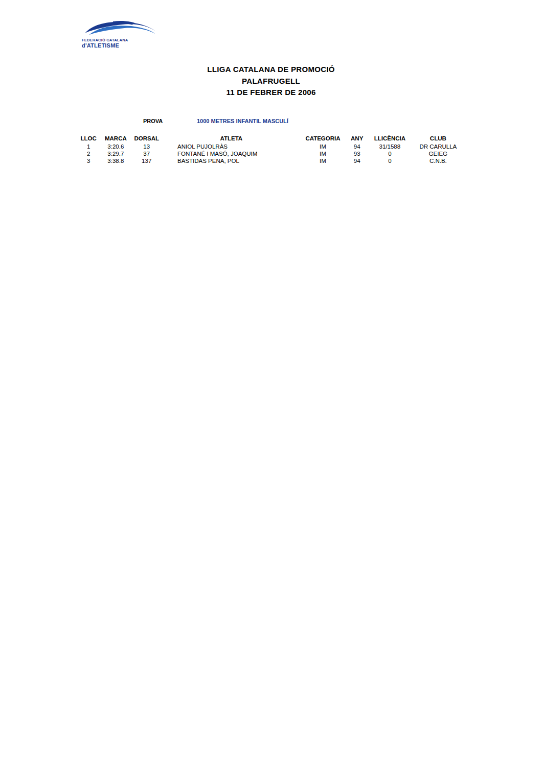FEDERACIÓ CATALANA
d'ATLETISME
LLIGA CATALANA DE PROMOCIÓ
PALAFRUGELL
11 DE FEBRER DE 2006
PROVA 1000 METRES INFANTIL MASCULÍ
| LLOC | MARCA | DORSAL | ATLETA | CATEGORIA | ANY | LLICÈNCIA | CLUB |
| --- | --- | --- | --- | --- | --- | --- | --- |
| 1 | 3:20.6 | 13 | ANIOL PUJOLRÀS | IM | 94 | 31/1588 | DR CARULLA |
| 2 | 3:29.7 | 37 | FONTANÉ I MASÓ, JOAQUIM | IM | 93 | 0 | GEIEG |
| 3 | 3:38.8 | 137 | BASTIDAS PENA, POL | IM | 94 | 0 | C.N.B. |